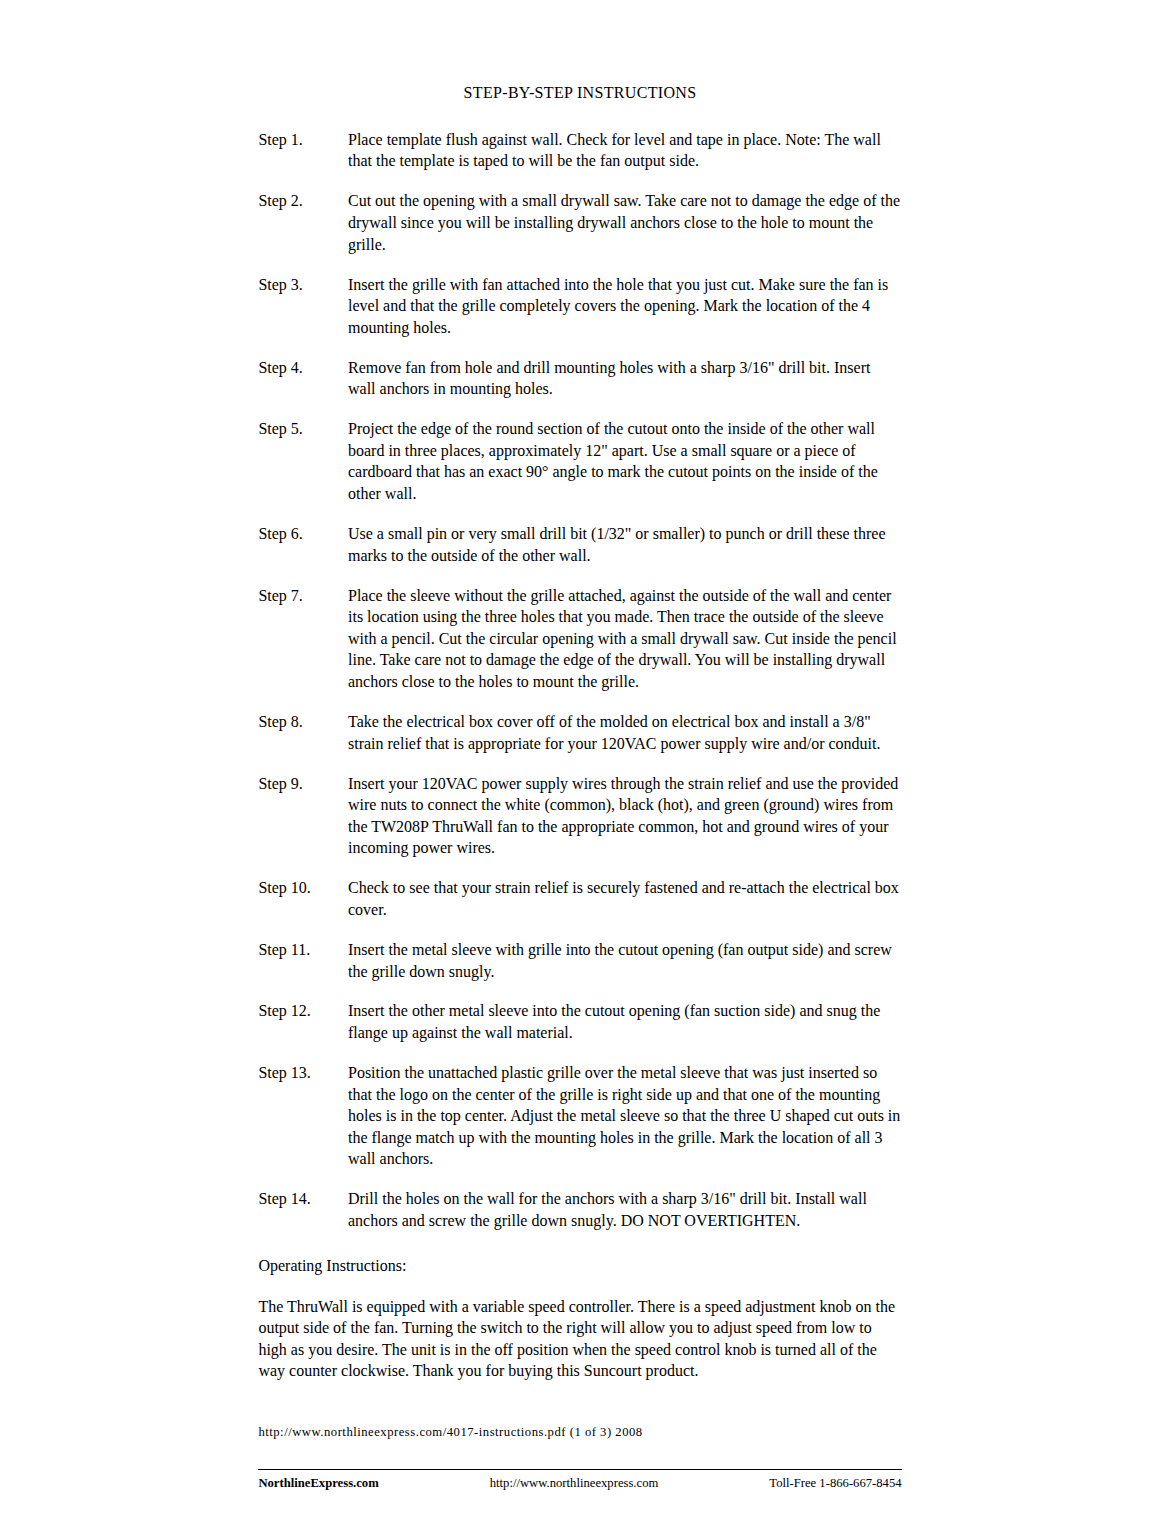STEP-BY-STEP INSTRUCTIONS
| Step 1. | Place template flush against wall. Check for level and tape in place. Note: The wall that the template is taped to will be the fan output side. |
| Step 2. | Cut out the opening with a small drywall saw. Take care not to damage the edge of the drywall since you will be installing drywall anchors close to the hole to mount the grille. |
| Step 3. | Insert the grille with fan attached into the hole that you just cut. Make sure the fan is level and that the grille completely covers the opening. Mark the location of the 4 mounting holes. |
| Step 4. | Remove fan from hole and drill mounting holes with a sharp 3/16" drill bit. Insert wall anchors in mounting holes. |
| Step 5. | Project the edge of the round section of the cutout onto the inside of the other wall board in three places, approximately 12" apart. Use a small square or a piece of cardboard that has an exact 90° angle to mark the cutout points on the inside of the other wall. |
| Step 6. | Use a small pin or very small drill bit (1/32" or smaller) to punch or drill these three marks to the outside of the other wall. |
| Step 7. | Place the sleeve without the grille attached, against the outside of the wall and center its location using the three holes that you made. Then trace the outside of the sleeve with a pencil. Cut the circular opening with a small drywall saw. Cut inside the pencil line. Take care not to damage the edge of the drywall. You will be installing drywall anchors close to the holes to mount the grille. |
| Step 8. | Take the electrical box cover off of the molded on electrical box and install a 3/8" strain relief that is appropriate for your 120VAC power supply wire and/or conduit. |
| Step 9. | Insert your 120VAC power supply wires through the strain relief and use the provided wire nuts to connect the white (common), black (hot), and green (ground) wires from the TW208P ThruWall fan to the appropriate common, hot and ground wires of your incoming power wires. |
| Step 10. | Check to see that your strain relief is securely fastened and re-attach the electrical box cover. |
| Step 11. | Insert the metal sleeve with grille into the cutout opening (fan output side) and screw the grille down snugly. |
| Step 12. | Insert the other metal sleeve into the cutout opening (fan suction side) and snug the flange up against the wall material. |
| Step 13. | Position the unattached plastic grille over the metal sleeve that was just inserted so that the logo on the center of the grille is right side up and that one of the mounting holes is in the top center. Adjust the metal sleeve so that the three U shaped cut outs in the flange match up with the mounting holes in the grille. Mark the location of all 3 wall anchors. |
| Step 14. | Drill the holes on the wall for the anchors with a sharp 3/16" drill bit. Install wall anchors and screw the grille down snugly. DO NOT OVERTIGHTEN. |
Operating Instructions:
The ThruWall is equipped with a variable speed controller. There is a speed adjustment knob on the output side of the fan. Turning the switch to the right will allow you to adjust speed from low to high as you desire. The unit is in the off position when the speed control knob is turned all of the way counter clockwise. Thank you for buying this Suncourt product.
http://www.northlineexpress.com/4017-instructions.pdf (1 of 3) 2008
NorthlineExpress.com
http://www.northlineexpress.com
Toll-Free 1-866-667-8454